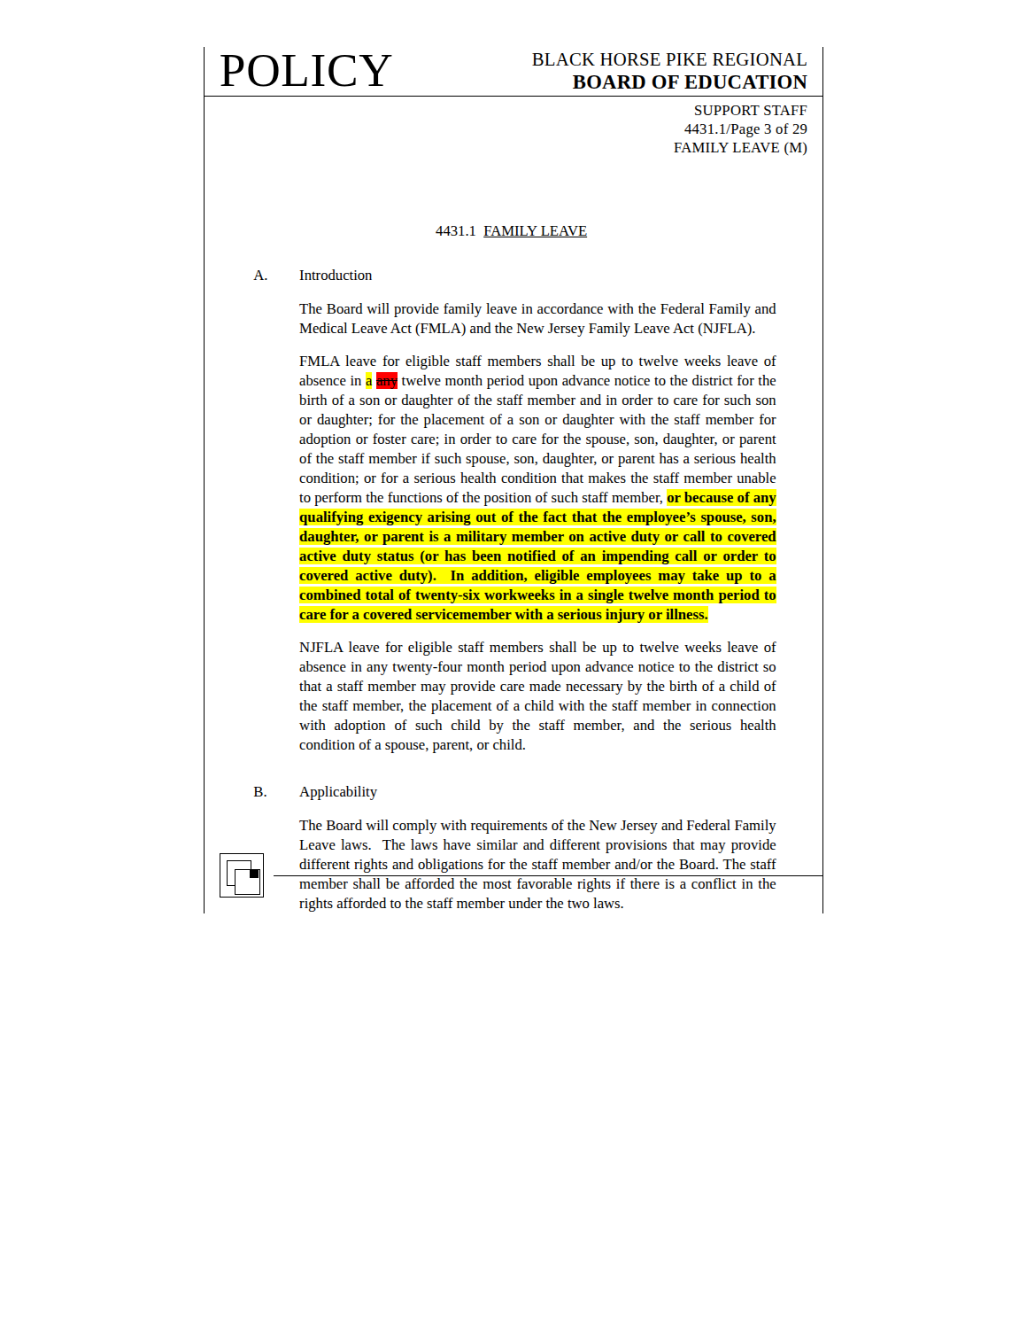POLICY
BLACK HORSE PIKE REGIONAL BOARD OF EDUCATION
SUPPORT STAFF
4431.1/Page 3 of 29
FAMILY LEAVE (M)
4431.1 FAMILY LEAVE
A.
Introduction
The Board will provide family leave in accordance with the Federal Family and Medical Leave Act (FMLA) and the New Jersey Family Leave Act (NJFLA).
FMLA leave for eligible staff members shall be up to twelve weeks leave of absence in a any twelve month period upon advance notice to the district for the birth of a son or daughter of the staff member and in order to care for such son or daughter; for the placement of a son or daughter with the staff member for adoption or foster care; in order to care for the spouse, son, daughter, or parent of the staff member if such spouse, son, daughter, or parent has a serious health condition; or for a serious health condition that makes the staff member unable to perform the functions of the position of such staff member, or because of any qualifying exigency arising out of the fact that the employee’s spouse, son, daughter, or parent is a military member on active duty or call to covered active duty status (or has been notified of an impending call or order to covered active duty). In addition, eligible employees may take up to a combined total of twenty-six workweeks in a single twelve month period to care for a covered servicemember with a serious injury or illness.
NJFLA leave for eligible staff members shall be up to twelve weeks leave of absence in any twenty-four month period upon advance notice to the district so that a staff member may provide care made necessary by the birth of a child of the staff member, the placement of a child with the staff member in connection with adoption of such child by the staff member, and the serious health condition of a spouse, parent, or child.
B.
Applicability
The Board will comply with requirements of the New Jersey and Federal Family Leave laws. The laws have similar and different provisions that may provide different rights and obligations for the staff member and/or the Board. The staff member shall be afforded the most favorable rights if there is a conflict in the rights afforded to the staff member under the two laws.